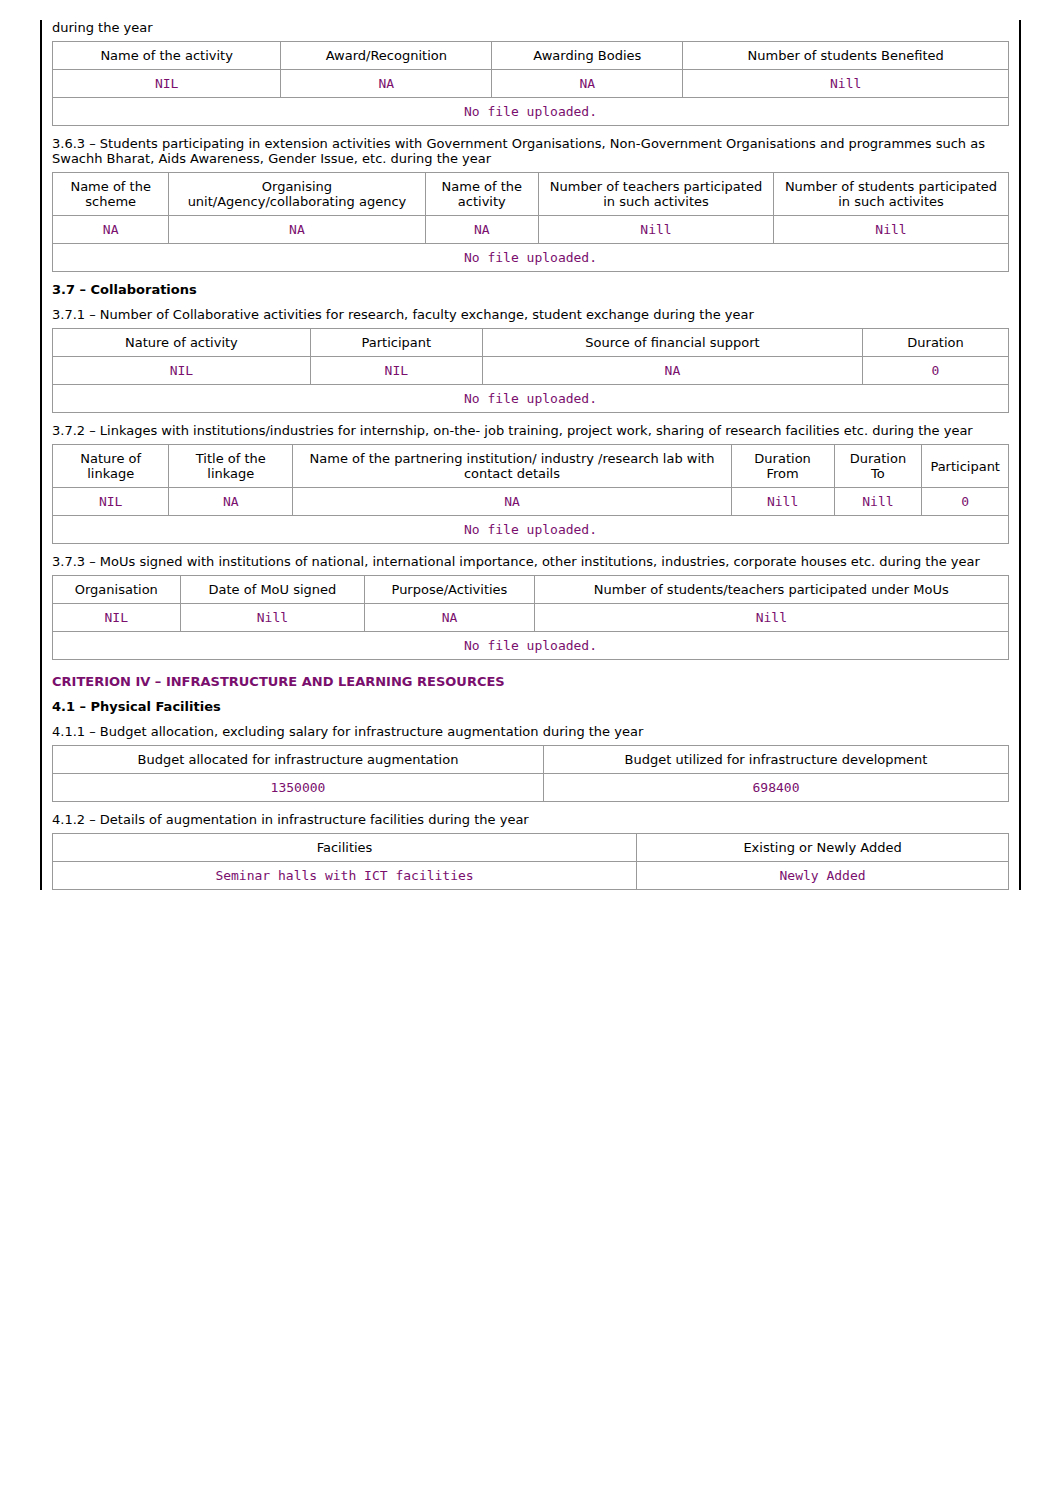during the year
| Name of the activity | Award/Recognition | Awarding Bodies | Number of students Benefited |
| --- | --- | --- | --- |
| NIL | NA | NA | Nill |
| No file uploaded. |
3.6.3 – Students participating in extension activities with Government Organisations, Non-Government Organisations and programmes such as Swachh Bharat, Aids Awareness, Gender Issue, etc. during the year
| Name of the scheme | Organising unit/Agency/collaborating agency | Name of the activity | Number of teachers participated in such activites | Number of students participated in such activites |
| --- | --- | --- | --- | --- |
| NA | NA | NA | Nill | Nill |
| No file uploaded. |
3.7 – Collaborations
3.7.1 – Number of Collaborative activities for research, faculty exchange, student exchange during the year
| Nature of activity | Participant | Source of financial support | Duration |
| --- | --- | --- | --- |
| NIL | NIL | NA | 0 |
| No file uploaded. |
3.7.2 – Linkages with institutions/industries for internship, on-the- job training, project work, sharing of research facilities etc. during the year
| Nature of linkage | Title of the linkage | Name of the partnering institution/ industry /research lab with contact details | Duration From | Duration To | Participant |
| --- | --- | --- | --- | --- | --- |
| NIL | NA | NA | Nill | Nill | 0 |
| No file uploaded. |
3.7.3 – MoUs signed with institutions of national, international importance, other institutions, industries, corporate houses etc. during the year
| Organisation | Date of MoU signed | Purpose/Activities | Number of students/teachers participated under MoUs |
| --- | --- | --- | --- |
| NIL | Nill | NA | Nill |
| No file uploaded. |
CRITERION IV – INFRASTRUCTURE AND LEARNING RESOURCES
4.1 – Physical Facilities
4.1.1 – Budget allocation, excluding salary for infrastructure augmentation during the year
| Budget allocated for infrastructure augmentation | Budget utilized for infrastructure development |
| --- | --- |
| 1350000 | 698400 |
4.1.2 – Details of augmentation in infrastructure facilities during the year
| Facilities | Existing or Newly Added |
| --- | --- |
| Seminar halls with ICT facilities | Newly Added |